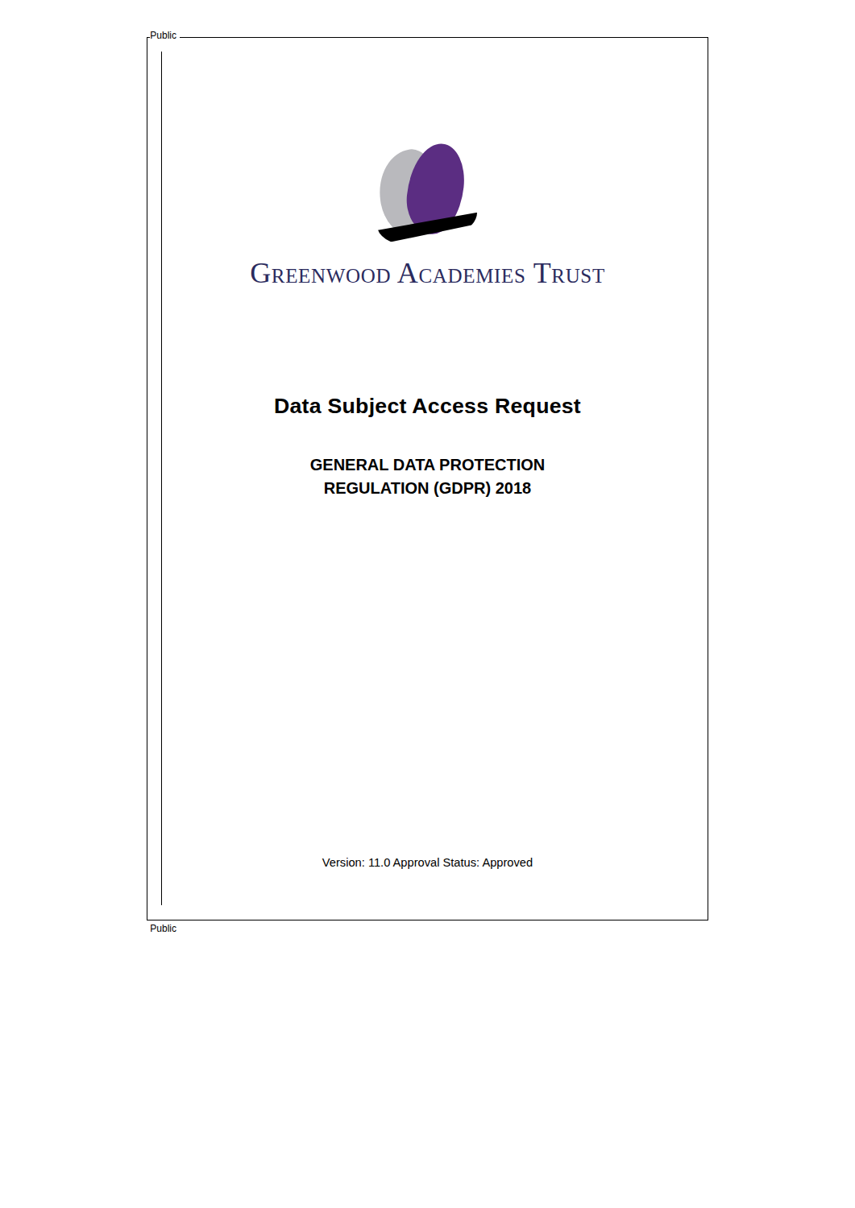Public
Greenwood Academies Trust
Data Subject Access Request
GENERAL DATA PROTECTION
REGULATION (GDPR) 2018
Version: 11.0 Approval Status: Approved
Public